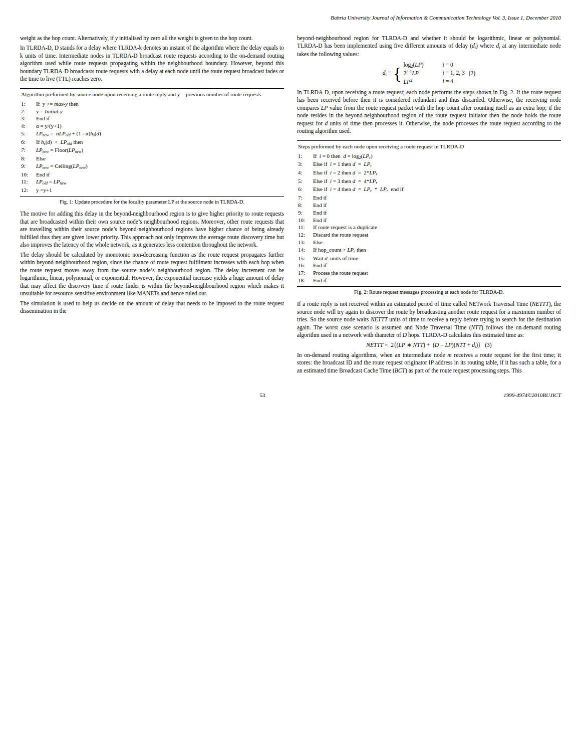Bahria University Journal of Information & Communication Technology Vol. 3, Issue 1, December 2010
weight as the hop count. Alternatively, if y initialised by zero all the weight is given to the hop count.
In TLRDA-D, D stands for a delay where TLRDA-k denotes an instant of the algorithm where the delay equals to k units of time. Intermediate nodes in TLRDA-D broadcast route requests according to the on-demand routing algorithm used while route requests propagating within the neighbourhood boundary. However, beyond this boundary TLRDA-D broadcasts route requests with a delay at each node until the route request broadcast fades or the time to live (TTL) reaches zero.
Algorithm preformed by source node upon receiving a route reply and y = previous number of route requests.
| 1: | If y >= max-y then |
| 2: | y = Initial-y |
| 3: | End if |
| 4: | α = y/(y+1) |
| 5: | LP new = α LP old + (1 - α) h s ( d ) |
| 6: | If h s ( d ) < LP old then |
| 7: | LP new = Floor( LP new ) |
| 8: | Else |
| 9: | LP new = Ceiling( LP new ) |
| 10: | End if |
| 11: | LP old = LP new |
| 12: | y =y+1 |
Fig. 1: Update procedure for the locality parameter LP at the source node in TLRDA-D.
The motive for adding this delay in the beyond-neighbourhood region is to give higher priority to route requests that are broadcasted within their own source node’s neighbourhood regions. Moreover, other route requests that are travelling within their source node’s beyond-neighbourhood regions have higher chance of being already fulfilled thus they are given lower priority. This approach not only improves the average route discovery time but also improves the latency of the whole network, as it generates less contention throughout the network.
The delay should be calculated by monotonic non-decreasing function as the route request propagates further within beyond-neighbourhood region, since the chance of route request fulfilment increases with each hop when the route request moves away from the source node’s neighbourhood region. The delay increment can be logarithmic, linear, polynomial, or exponential. However, the exponential increase yields a huge amount of delay that may affect the discovery time if route finder is within the beyond-neighbourhood region which makes it unsuitable for resource-sensitive environment like MANETs and hence ruled out.
The simulation is used to help us decide on the amount of delay that needs to be imposed to the route request dissemination in the
beyond-neighbourhood region for TLRDA-D and whether it should be logarithmic, linear or polynomial. TLRDA-D has been implemented using five different amounts of delay (di) where di at any intermediate node takes the following values:
di = {
log2(LP) i = 0
2i−1LP i = 1, 2, 3
LP2 i = 4
(2)
In TLRDA-D, upon receiving a route request; each node performs the steps shown in Fig. 2. If the route request has been received before then it is considered redundant and thus discarded. Otherwise, the receiving node compares LP value from the route request packet with the hop count after counting itself as an extra hop; if the node resides in the beyond-neighbourhood region of the route request initiator then the node holds the route request for d units of time then processes it. Otherwise, the node processes the route request according to the routing algorithm used.
Steps preformed by each node upon receiving a route request in TLRDA-D
| 1: | If i = 0 then d = log 2 ( LP r ) |
| 3: | Else if i = 1 then d = LP r |
| 4: | Else if i = 2 then d = 2* LP r |
| 5: | Else if i = 3 then d = 4* LP r |
| 6: | Else if i = 4 then d = LP r * LP r end if |
| 7: | End if |
| 8: | End if |
| 9: | End if |
| 10: | End if |
| 11: | If route request is a duplicate |
| 12: | Discard the route request |
| 13: | Else |
| 14: | If hop_count > LP r then |
| 15: | Wait d units of time |
| 16: | End if |
| 17: | Process the route request |
| 18: | End if |
Fig. 2: Route request messages processing at each node for TLRDA-D.
If a route reply is not received within an estimated period of time called NETwork Traversal Time (NETTT), the source node will try again to discover the route by broadcasting another route request for a maximum number of tries. So the source node waits NETTT units of time to receive a reply before trying to search for the destination again. The worst case scenario is assumed and Node Traversal Time (NTT) follows the on-demand routing algorithm used in a network with diameter of D hops. TLRDA-D calculates this estimated time as:
NETTT = 2{(LP ∗ NTT) + (D − LP)(NTT + di)} (3)
In on-demand routing algorithms, when an intermediate node m receives a route request for the first time; it stores: the broadcast ID and the route request originator IP address in its routing table, if it has such a table, for a an estimated time Broadcast Cache Time (BCT) as part of the route request processing steps. This
53
1999-4974©2010BUJICT